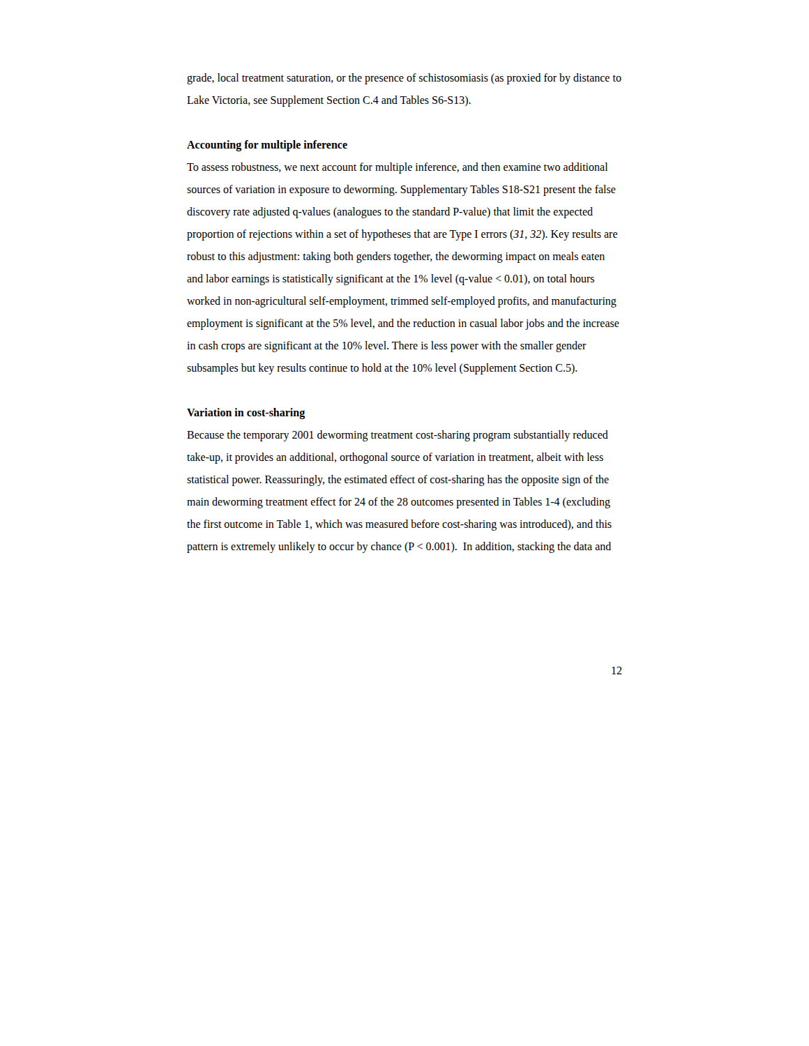grade, local treatment saturation, or the presence of schistosomiasis (as proxied for by distance to Lake Victoria, see Supplement Section C.4 and Tables S6-S13).
Accounting for multiple inference
To assess robustness, we next account for multiple inference, and then examine two additional sources of variation in exposure to deworming. Supplementary Tables S18-S21 present the false discovery rate adjusted q-values (analogues to the standard P-value) that limit the expected proportion of rejections within a set of hypotheses that are Type I errors (31, 32). Key results are robust to this adjustment: taking both genders together, the deworming impact on meals eaten and labor earnings is statistically significant at the 1% level (q-value < 0.01), on total hours worked in non-agricultural self-employment, trimmed self-employed profits, and manufacturing employment is significant at the 5% level, and the reduction in casual labor jobs and the increase in cash crops are significant at the 10% level. There is less power with the smaller gender subsamples but key results continue to hold at the 10% level (Supplement Section C.5).
Variation in cost-sharing
Because the temporary 2001 deworming treatment cost-sharing program substantially reduced take-up, it provides an additional, orthogonal source of variation in treatment, albeit with less statistical power. Reassuringly, the estimated effect of cost-sharing has the opposite sign of the main deworming treatment effect for 24 of the 28 outcomes presented in Tables 1-4 (excluding the first outcome in Table 1, which was measured before cost-sharing was introduced), and this pattern is extremely unlikely to occur by chance (P < 0.001). In addition, stacking the data and
12